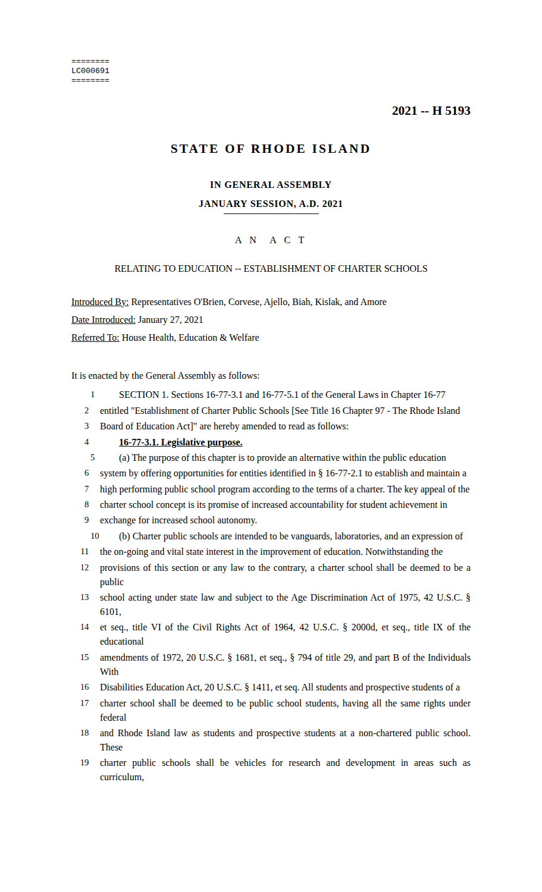========
LC000691
========
2021 -- H 5193
STATE OF RHODE ISLAND
IN GENERAL ASSEMBLY
JANUARY SESSION, A.D. 2021
A N A C T
RELATING TO EDUCATION -- ESTABLISHMENT OF CHARTER SCHOOLS
Introduced By: Representatives O'Brien, Corvese, Ajello, Biah, Kislak, and Amore
Date Introduced: January 27, 2021
Referred To: House Health, Education & Welfare
It is enacted by the General Assembly as follows:
SECTION 1. Sections 16-77-3.1 and 16-77-5.1 of the General Laws in Chapter 16-77
entitled "Establishment of Charter Public Schools [See Title 16 Chapter 97 - The Rhode Island
Board of Education Act]" are hereby amended to read as follows:
16-77-3.1. Legislative purpose.
(a) The purpose of this chapter is to provide an alternative within the public education
system by offering opportunities for entities identified in § 16-77-2.1 to establish and maintain a
high performing public school program according to the terms of a charter. The key appeal of the
charter school concept is its promise of increased accountability for student achievement in
exchange for increased school autonomy.
(b) Charter public schools are intended to be vanguards, laboratories, and an expression of
the on-going and vital state interest in the improvement of education. Notwithstanding the
provisions of this section or any law to the contrary, a charter school shall be deemed to be a public
school acting under state law and subject to the Age Discrimination Act of 1975, 42 U.S.C. § 6101,
et seq., title VI of the Civil Rights Act of 1964, 42 U.S.C. § 2000d, et seq., title IX of the educational
amendments of 1972, 20 U.S.C. § 1681, et seq., § 794 of title 29, and part B of the Individuals With
Disabilities Education Act, 20 U.S.C. § 1411, et seq. All students and prospective students of a
charter school shall be deemed to be public school students, having all the same rights under federal
and Rhode Island law as students and prospective students at a non-chartered public school. These
charter public schools shall be vehicles for research and development in areas such as curriculum,